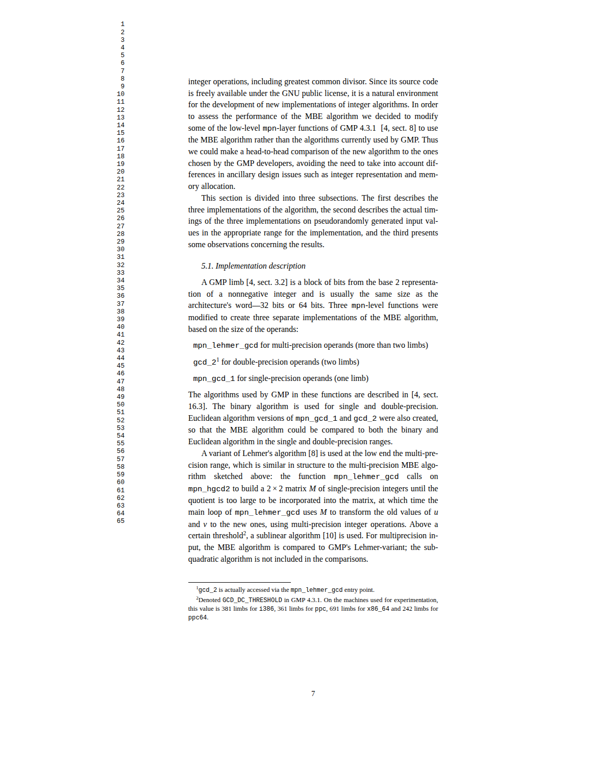1
2
3
4
5
6
7
8
9
10
11
12
13
14
15
16
17
18
19
20
21
22
23
24
25
26
27
28
29
30
31
32
33
34
35
36
37
38
39
40
41
42
43
44
45
46
47
48
49
50
51
52
53
54
55
56
57
58
59
60
61
62
63
64
65
integer operations, including greatest common divisor. Since its source code is freely available under the GNU public license, it is a natural environment for the development of new implementations of integer algorithms. In order to assess the performance of the MBE algorithm we decided to modify some of the low-level mpn-layer functions of GMP 4.3.1 [4, sect. 8] to use the MBE algorithm rather than the algorithms currently used by GMP. Thus we could make a head-to-head comparison of the new algorithm to the ones chosen by the GMP developers, avoiding the need to take into account differences in ancillary design issues such as integer representation and memory allocation.
This section is divided into three subsections. The first describes the three implementations of the algorithm, the second describes the actual timings of the three implementations on pseudorandomly generated input values in the appropriate range for the implementation, and the third presents some observations concerning the results.
5.1. Implementation description
A GMP limb [4, sect. 3.2] is a block of bits from the base 2 representation of a nonnegative integer and is usually the same size as the architecture's word—32 bits or 64 bits. Three mpn-level functions were modified to create three separate implementations of the MBE algorithm, based on the size of the operands:
mpn_lehmer_gcd for multi-precision operands (more than two limbs)
gcd_21 for double-precision operands (two limbs)
mpn_gcd_1 for single-precision operands (one limb)
The algorithms used by GMP in these functions are described in [4, sect. 16.3]. The binary algorithm is used for single and double-precision. Euclidean algorithm versions of mpn_gcd_1 and gcd_2 were also created, so that the MBE algorithm could be compared to both the binary and Euclidean algorithm in the single and double-precision ranges.
A variant of Lehmer's algorithm [8] is used at the low end the multi-precision range, which is similar in structure to the multi-precision MBE algorithm sketched above: the function mpn_lehmer_gcd calls on mpn_hgcd2 to build a 2 × 2 matrix M of single-precision integers until the quotient is too large to be incorporated into the matrix, at which time the main loop of mpn_lehmer_gcd uses M to transform the old values of u and v to the new ones, using multi-precision integer operations. Above a certain threshold2, a sublinear algorithm [10] is used. For multiprecision input, the MBE algorithm is compared to GMP's Lehmer-variant; the subquadratic algorithm is not included in the comparisons.
1gcd_2 is actually accessed via the mpn_lehmer_gcd entry point.
2Denoted GCD_DC_THRESHOLD in GMP 4.3.1. On the machines used for experimentation, this value is 381 limbs for i386, 361 limbs for ppc, 691 limbs for x86_64 and 242 limbs for ppc64.
7